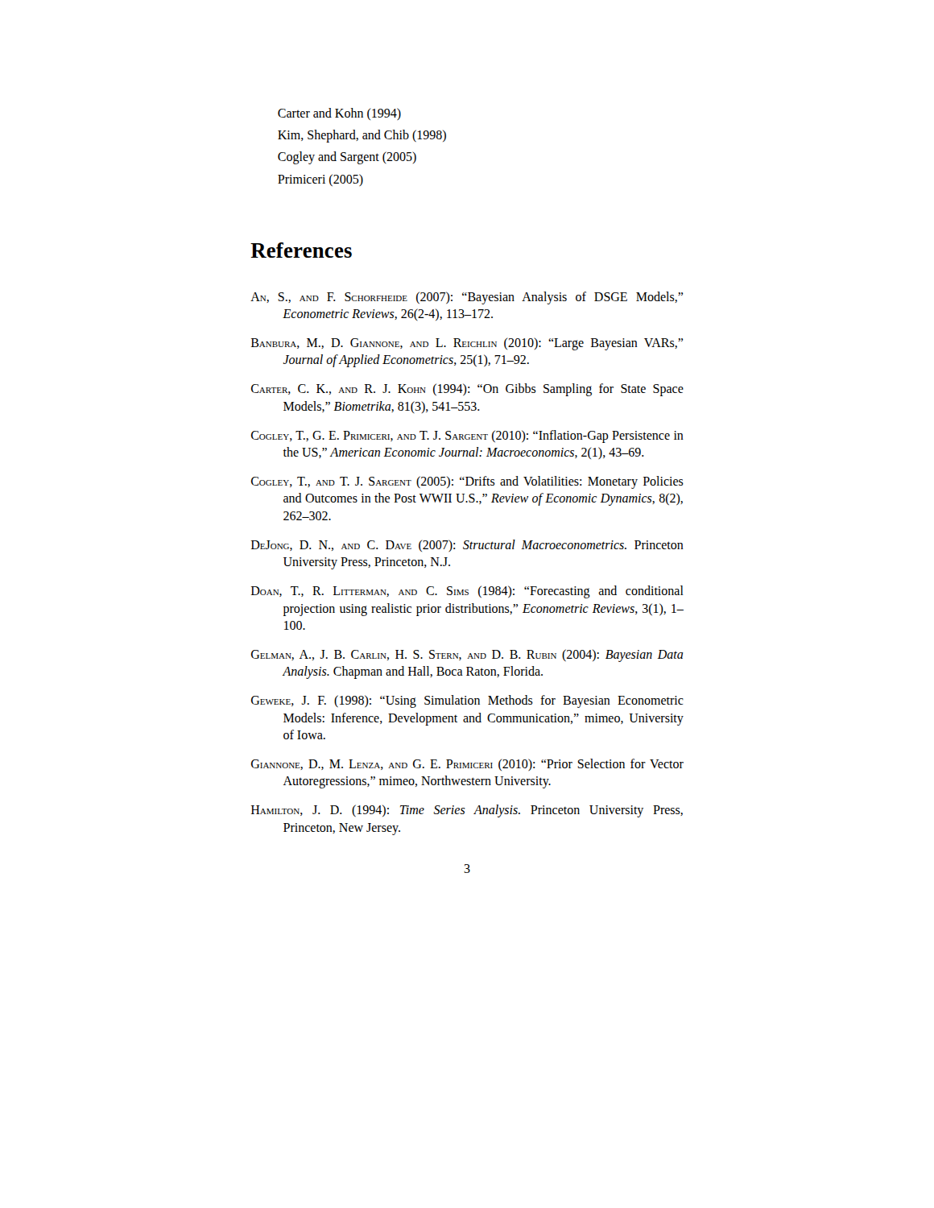Carter and Kohn (1994)
Kim, Shephard, and Chib (1998)
Cogley and Sargent (2005)
Primiceri (2005)
References
An, S., and F. Schorfheide (2007): “Bayesian Analysis of DSGE Models,” Econometric Reviews, 26(2-4), 113–172.
Banbura, M., D. Giannone, and L. Reichlin (2010): “Large Bayesian VARs,” Journal of Applied Econometrics, 25(1), 71–92.
Carter, C. K., and R. J. Kohn (1994): “On Gibbs Sampling for State Space Models,” Biometrika, 81(3), 541–553.
Cogley, T., G. E. Primiceri, and T. J. Sargent (2010): “Inflation-Gap Persistence in the US,” American Economic Journal: Macroeconomics, 2(1), 43–69.
Cogley, T., and T. J. Sargent (2005): “Drifts and Volatilities: Monetary Policies and Outcomes in the Post WWII U.S.,” Review of Economic Dynamics, 8(2), 262–302.
DeJong, D. N., and C. Dave (2007): Structural Macroeconometrics. Princeton University Press, Princeton, N.J.
Doan, T., R. Litterman, and C. Sims (1984): “Forecasting and conditional projection using realistic prior distributions,” Econometric Reviews, 3(1), 1–100.
Gelman, A., J. B. Carlin, H. S. Stern, and D. B. Rubin (2004): Bayesian Data Analysis. Chapman and Hall, Boca Raton, Florida.
Geweke, J. F. (1998): “Using Simulation Methods for Bayesian Econometric Models: Inference, Development and Communication,” mimeo, University of Iowa.
Giannone, D., M. Lenza, and G. E. Primiceri (2010): “Prior Selection for Vector Autoregressions,” mimeo, Northwestern University.
Hamilton, J. D. (1994): Time Series Analysis. Princeton University Press, Princeton, New Jersey.
3